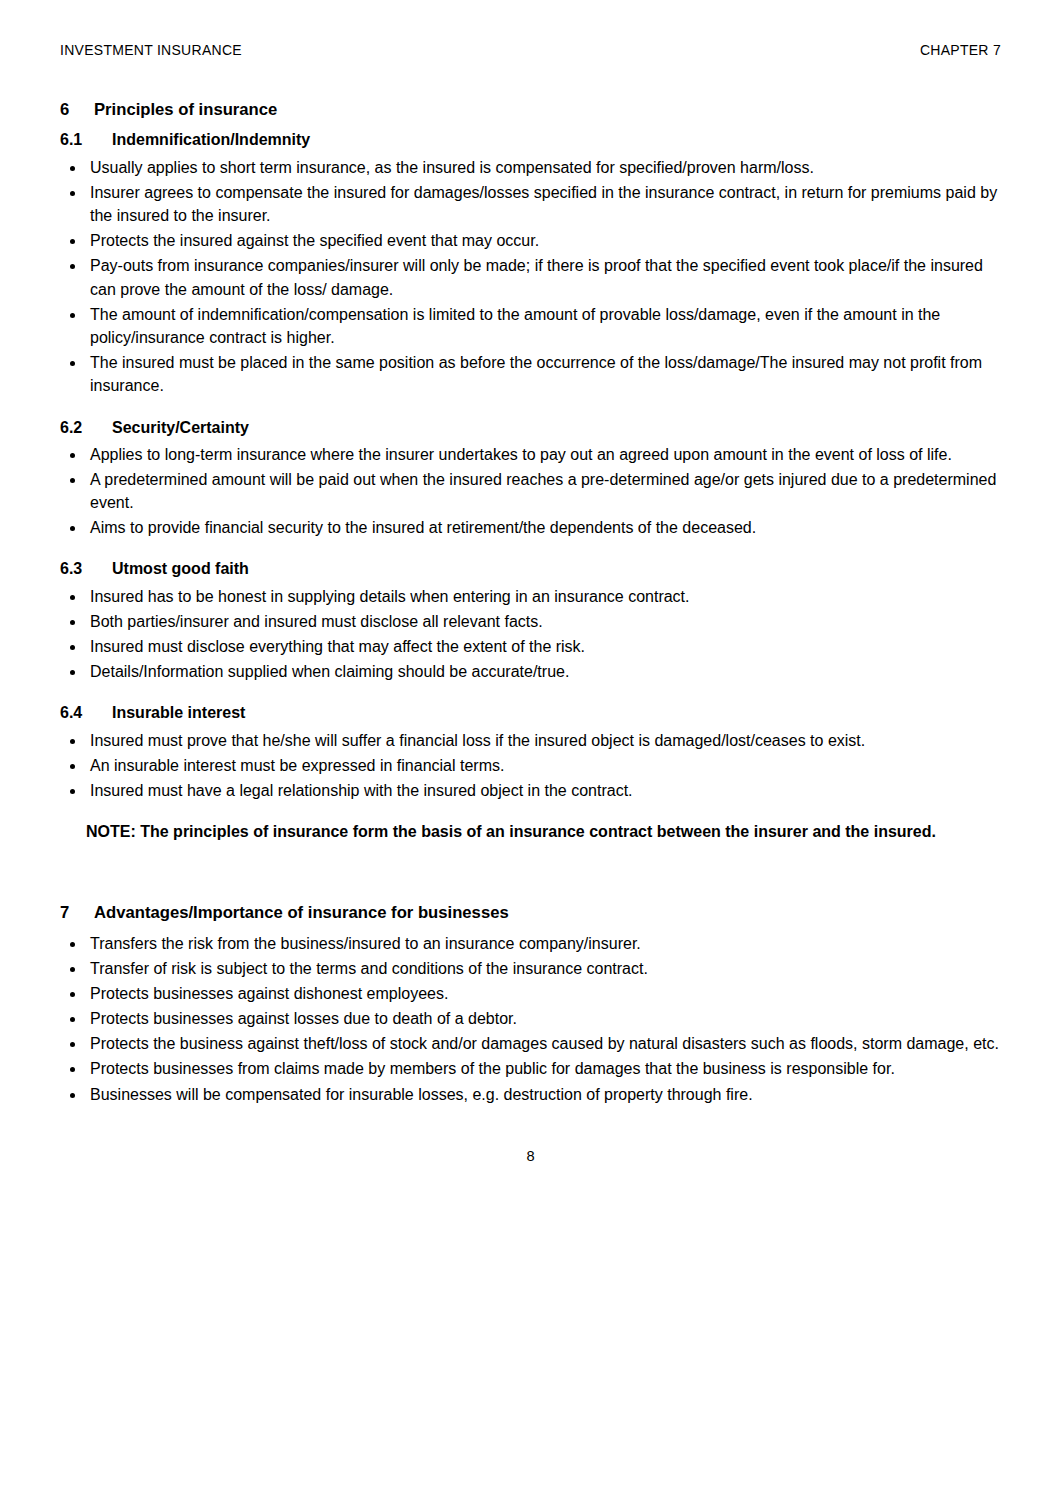INVESTMENT INSURANCE CHAPTER 7
6 Principles of insurance
6.1 Indemnification/Indemnity
Usually applies to short term insurance, as the insured is compensated for specified/proven harm/loss.
Insurer agrees to compensate the insured for damages/losses specified in the insurance contract, in return for premiums paid by the insured to the insurer.
Protects the insured against the specified event that may occur.
Pay-outs from insurance companies/insurer will only be made; if there is proof that the specified event took place/if the insured can prove the amount of the loss/ damage.
The amount of indemnification/compensation is limited to the amount of provable loss/damage, even if the amount in the policy/insurance contract is higher.
The insured must be placed in the same position as before the occurrence of the loss/damage/The insured may not profit from insurance.
6.2 Security/Certainty
Applies to long-term insurance where the insurer undertakes to pay out an agreed upon amount in the event of loss of life.
A predetermined amount will be paid out when the insured reaches a pre-determined age/or gets injured due to a predetermined event.
Aims to provide financial security to the insured at retirement/the dependents of the deceased.
6.3 Utmost good faith
Insured has to be honest in supplying details when entering in an insurance contract.
Both parties/insurer and insured must disclose all relevant facts.
Insured must disclose everything that may affect the extent of the risk.
Details/Information supplied when claiming should be accurate/true.
6.4 Insurable interest
Insured must prove that he/she will suffer a financial loss if the insured object is damaged/lost/ceases to exist.
An insurable interest must be expressed in financial terms.
Insured must have a legal relationship with the insured object in the contract.
NOTE: The principles of insurance form the basis of an insurance contract between the insurer and the insured.
7 Advantages/Importance of insurance for businesses
Transfers the risk from the business/insured to an insurance company/insurer.
Transfer of risk is subject to the terms and conditions of the insurance contract.
Protects businesses against dishonest employees.
Protects businesses against losses due to death of a debtor.
Protects the business against theft/loss of stock and/or damages caused by natural disasters such as floods, storm damage, etc.
Protects businesses from claims made by members of the public for damages that the business is responsible for.
Businesses will be compensated for insurable losses, e.g. destruction of property through fire.
8